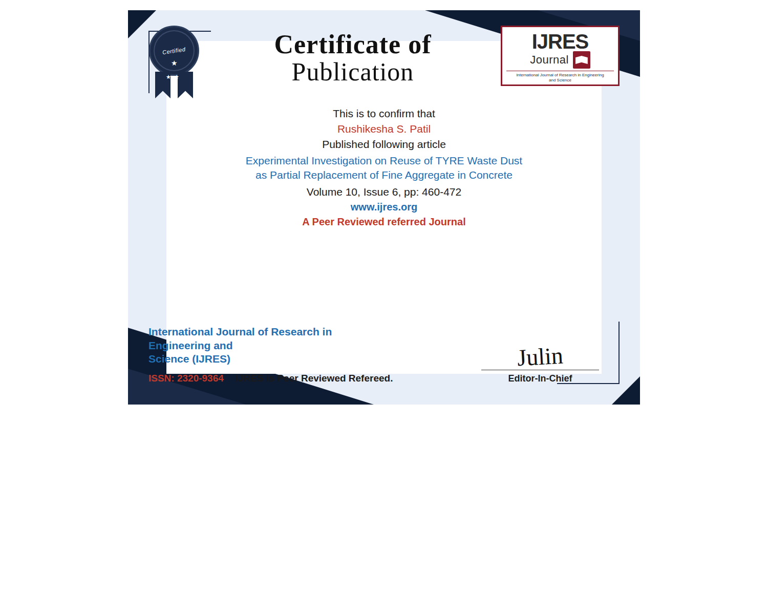Certified
★
★★
Certificate of
Publication
IJRES
Journal
International Journal of Research in Engineering
and Science
This is to confirm that
Rushikesha S. Patil
Published following article
Experimental Investigation on Reuse of TYRE Waste Dust
as Partial Replacement of Fine Aggregate in Concrete
Volume 10, Issue 6, pp: 460-472
www.ijres.org
A Peer Reviewed referred Journal
International Journal of Research in Engineering and
Science (IJRES)
ISSN: 2320-9364 IJRES is Peer Reviewed Refereed.
Julin
Editor-In-Chief